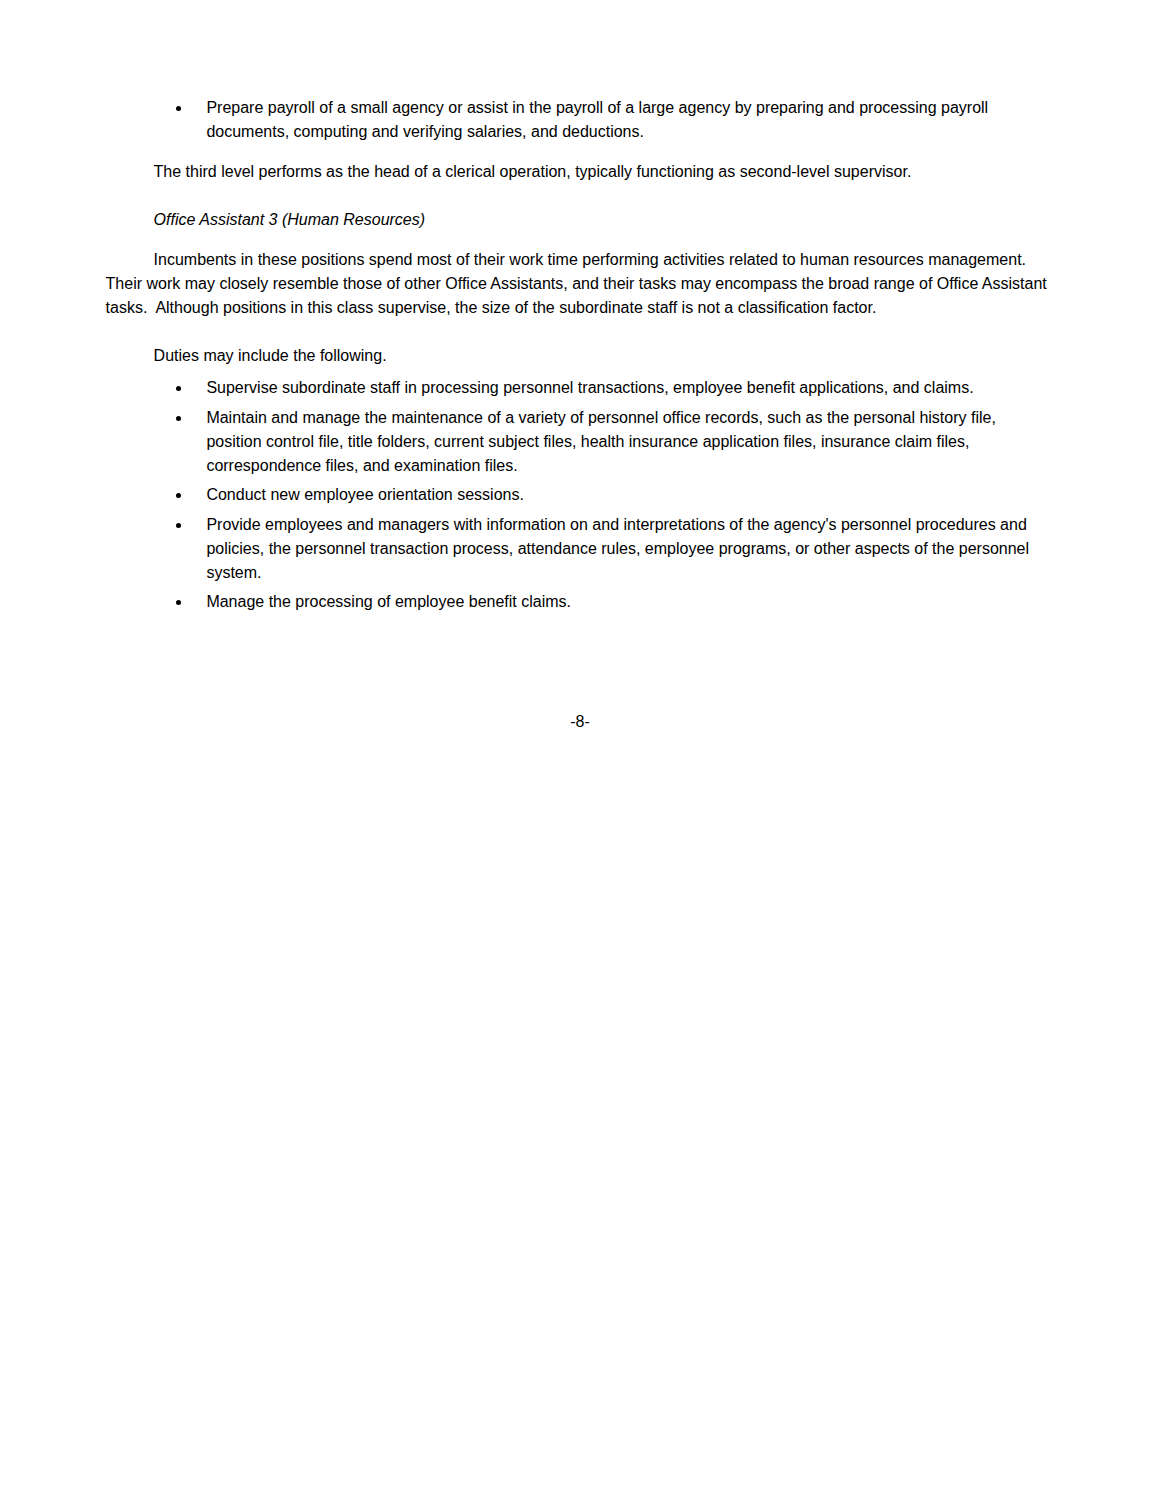Prepare payroll of a small agency or assist in the payroll of a large agency by preparing and processing payroll documents, computing and verifying salaries, and deductions.
The third level performs as the head of a clerical operation, typically functioning as second-level supervisor.
Office Assistant 3 (Human Resources)
Incumbents in these positions spend most of their work time performing activities related to human resources management. Their work may closely resemble those of other Office Assistants, and their tasks may encompass the broad range of Office Assistant tasks. Although positions in this class supervise, the size of the subordinate staff is not a classification factor.
Duties may include the following.
Supervise subordinate staff in processing personnel transactions, employee benefit applications, and claims.
Maintain and manage the maintenance of a variety of personnel office records, such as the personal history file, position control file, title folders, current subject files, health insurance application files, insurance claim files, correspondence files, and examination files.
Conduct new employee orientation sessions.
Provide employees and managers with information on and interpretations of the agency's personnel procedures and policies, the personnel transaction process, attendance rules, employee programs, or other aspects of the personnel system.
Manage the processing of employee benefit claims.
-8-